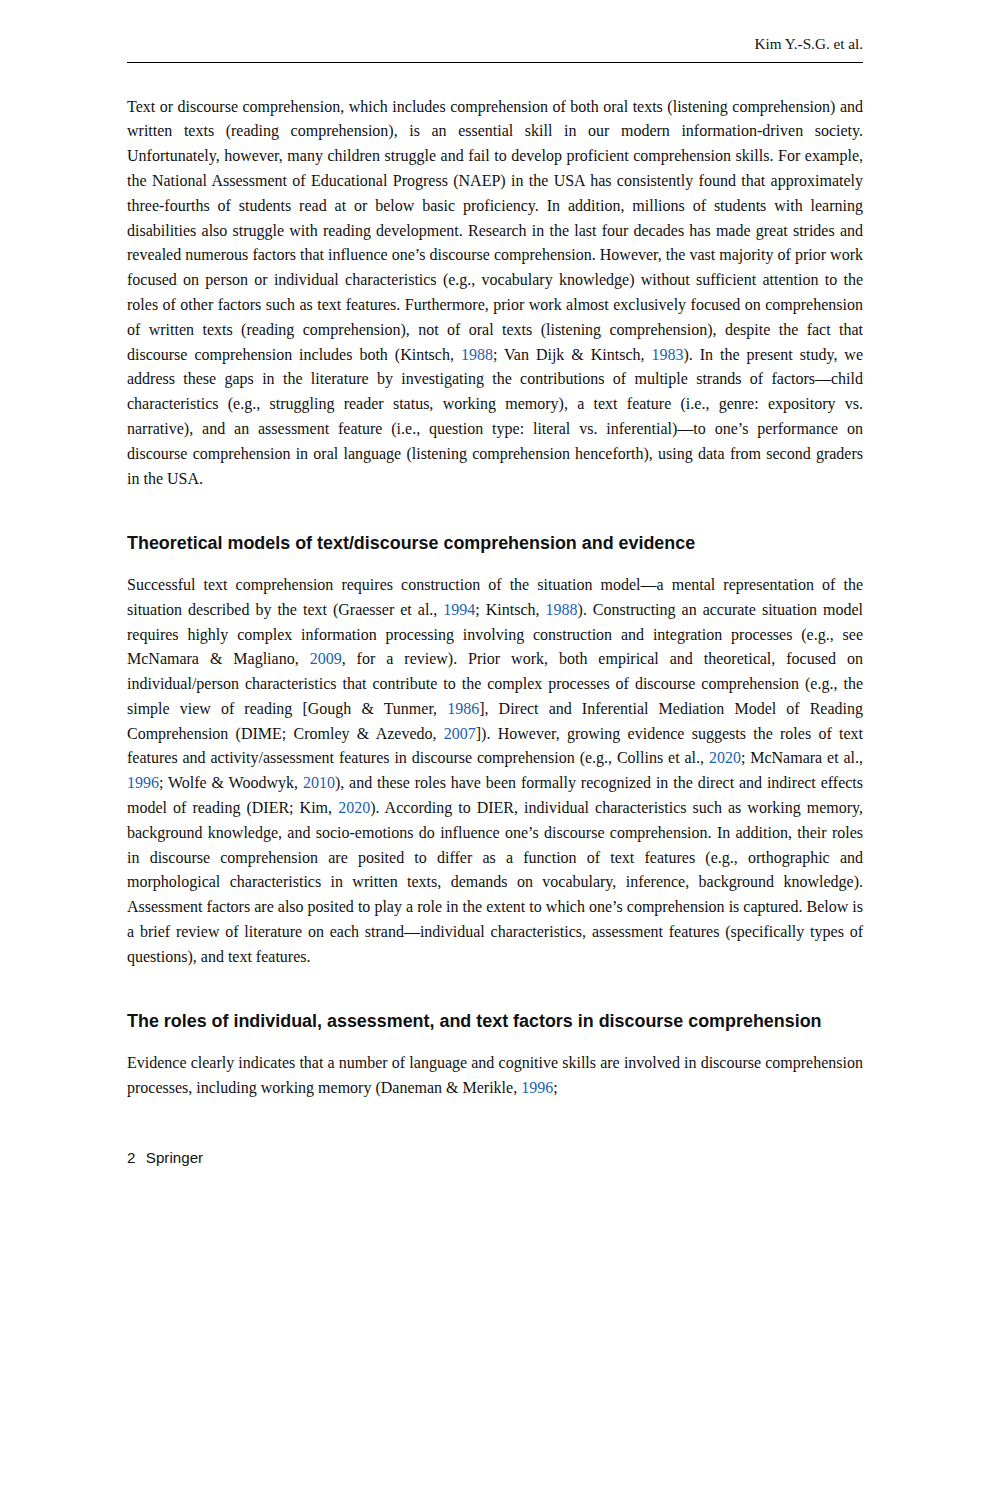Kim Y.-S.G. et al.
Text or discourse comprehension, which includes comprehension of both oral texts (listening comprehension) and written texts (reading comprehension), is an essential skill in our modern information-driven society. Unfortunately, however, many children struggle and fail to develop proficient comprehension skills. For example, the National Assessment of Educational Progress (NAEP) in the USA has consistently found that approximately three-fourths of students read at or below basic proficiency. In addition, millions of students with learning disabilities also struggle with reading development. Research in the last four decades has made great strides and revealed numerous factors that influence one’s discourse comprehension. However, the vast majority of prior work focused on person or individual characteristics (e.g., vocabulary knowledge) without sufficient attention to the roles of other factors such as text features. Furthermore, prior work almost exclusively focused on comprehension of written texts (reading comprehension), not of oral texts (listening comprehension), despite the fact that discourse comprehension includes both (Kintsch, 1988; Van Dijk & Kintsch, 1983). In the present study, we address these gaps in the literature by investigating the contributions of multiple strands of factors—child characteristics (e.g., struggling reader status, working memory), a text feature (i.e., genre: expository vs. narrative), and an assessment feature (i.e., question type: literal vs. inferential)—to one’s performance on discourse comprehension in oral language (listening comprehension henceforth), using data from second graders in the USA.
Theoretical models of text/discourse comprehension and evidence
Successful text comprehension requires construction of the situation model—a mental representation of the situation described by the text (Graesser et al., 1994; Kintsch, 1988). Constructing an accurate situation model requires highly complex information processing involving construction and integration processes (e.g., see McNamara & Magliano, 2009, for a review). Prior work, both empirical and theoretical, focused on individual/person characteristics that contribute to the complex processes of discourse comprehension (e.g., the simple view of reading [Gough & Tunmer, 1986], Direct and Inferential Mediation Model of Reading Comprehension (DIME; Cromley & Azevedo, 2007]). However, growing evidence suggests the roles of text features and activity/assessment features in discourse comprehension (e.g., Collins et al., 2020; McNamara et al., 1996; Wolfe & Woodwyk, 2010), and these roles have been formally recognized in the direct and indirect effects model of reading (DIER; Kim, 2020). According to DIER, individual characteristics such as working memory, background knowledge, and socio-emotions do influence one’s discourse comprehension. In addition, their roles in discourse comprehension are posited to differ as a function of text features (e.g., orthographic and morphological characteristics in written texts, demands on vocabulary, inference, background knowledge). Assessment factors are also posited to play a role in the extent to which one’s comprehension is captured. Below is a brief review of literature on each strand—individual characteristics, assessment features (specifically types of questions), and text features.
The roles of individual, assessment, and text factors in discourse comprehension
Evidence clearly indicates that a number of language and cognitive skills are involved in discourse comprehension processes, including working memory (Daneman & Merikle, 1996;
2 Springer